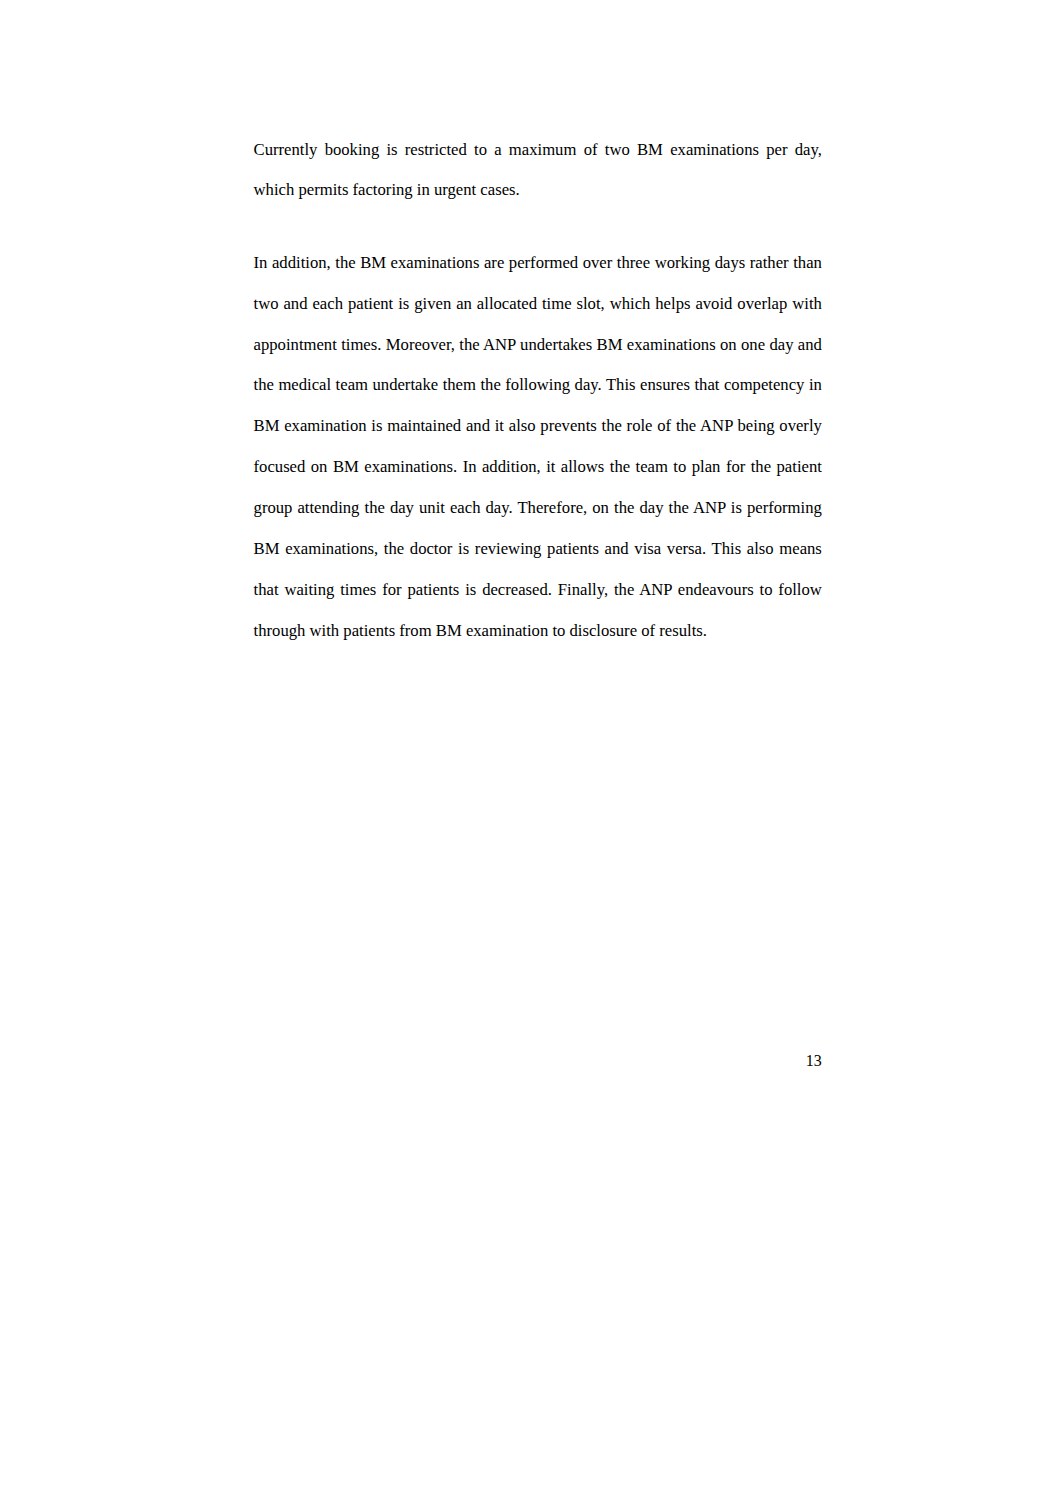Currently booking is restricted to a maximum of two BM examinations per day, which permits factoring in urgent cases.
In addition, the BM examinations are performed over three working days rather than two and each patient is given an allocated time slot, which helps avoid overlap with appointment times. Moreover, the ANP undertakes BM examinations on one day and the medical team undertake them the following day. This ensures that competency in BM examination is maintained and it also prevents the role of the ANP being overly focused on BM examinations. In addition, it allows the team to plan for the patient group attending the day unit each day. Therefore, on the day the ANP is performing BM examinations, the doctor is reviewing patients and visa versa. This also means that waiting times for patients is decreased. Finally, the ANP endeavours to follow through with patients from BM examination to disclosure of results.
13